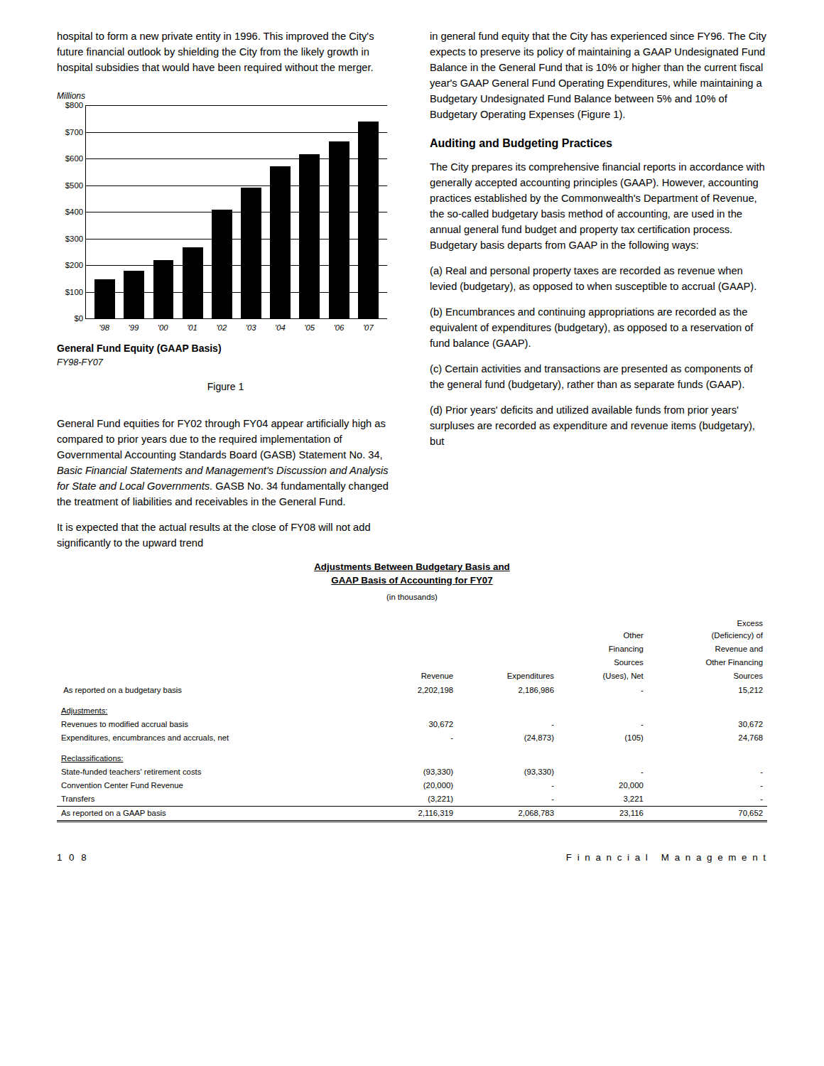hospital to form a new private entity in 1996. This improved the City's future financial outlook by shielding the City from the likely growth in hospital subsidies that would have been required without the merger.
Millions
$800 $700 $600 $500 $400 $300 $200 $100 $0
'98 '99 '00 '01 '02 '03 '04 '05 '06 '07
General Fund Equity (GAAP Basis) FY98-FY07
Figure 1
General Fund equities for FY02 through FY04 appear artificially high as compared to prior years due to the required implementation of Governmental Accounting Standards Board (GASB) Statement No. 34, Basic Financial Statements and Management's Discussion and Analysis for State and Local Governments. GASB No. 34 fundamentally changed the treatment of liabilities and receivables in the General Fund.
It is expected that the actual results at the close of FY08 will not add significantly to the upward trend
in general fund equity that the City has experienced since FY96. The City expects to preserve its policy of maintaining a GAAP Undesignated Fund Balance in the General Fund that is 10% or higher than the current fiscal year's GAAP General Fund Operating Expenditures, while maintaining a Budgetary Undesignated Fund Balance between 5% and 10% of Budgetary Operating Expenses (Figure 1).
Auditing and Budgeting Practices
The City prepares its comprehensive financial reports in accordance with generally accepted accounting principles (GAAP). However, accounting practices established by the Commonwealth's Department of Revenue, the so-called budgetary basis method of accounting, are used in the annual general fund budget and property tax certification process. Budgetary basis departs from GAAP in the following ways:
(a) Real and personal property taxes are recorded as revenue when levied (budgetary), as opposed to when susceptible to accrual (GAAP).
(b) Encumbrances and continuing appropriations are recorded as the equivalent of expenditures (budgetary), as opposed to a reservation of fund balance (GAAP).
(c) Certain activities and transactions are presented as components of the general fund (budgetary), rather than as separate funds (GAAP).
(d) Prior years' deficits and utilized available funds from prior years' surpluses are recorded as expenditure and revenue items (budgetary), but
Adjustments Between Budgetary Basis and
GAAP Basis of Accounting for FY07
(in thousands)
| | | | Other | Excess (Deficiency) of |
| --- | --- | --- | --- | --- |
| | | | Financing | Revenue and |
| | | | Sources | Other Financing |
| | Revenue | Expenditures | (Uses), Net | Sources |
| As reported on a budgetary basis | 2,202,198 | 2,186,986 | - | 15,212 |
| Adjustments: | | | | |
| Revenues to modified accrual basis | 30,672 | - | - | 30,672 |
| Expenditures, encumbrances and accruals, net | - | (24,873) | (105) | 24,768 |
| Reclassifications: | | | | |
| State-funded teachers' retirement costs | (93,330) | (93,330) | - | - |
| Convention Center Fund Revenue | (20,000) | - | 20,000 | - |
| Transfers | (3,221) | - | 3,221 | - |
| As reported on a GAAP basis | 2,116,319 | 2,068,783 | 23,116 | 70,652 |
1 0 8
F i n a n c i a l M a n a g e m e n t